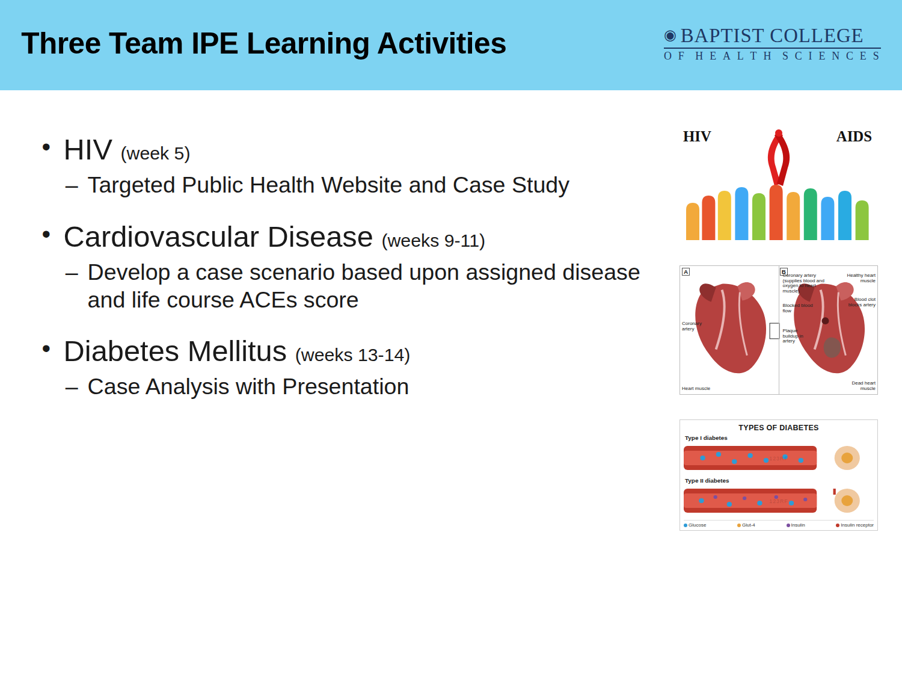Three Team IPE Learning Activities
◉BAPTIST COLLEGE
O F H E A L T H S C I E N C E S
HIV (week 5)
Targeted Public Health Website and Case Study
Cardiovascular Disease (weeks 9-11)
Develop a case scenario based upon assigned disease and life course ACEs score
Diabetes Mellitus (weeks 13-14)
Case Analysis with Presentation
HIV AIDS
A B
Coronary artery (supplies blood and oxygen to heart muscle) Healthy heart muscle Blood clot blocks artery Blocked blood flow Coronary artery Plaque buildup in artery Heart muscle Dead heart muscle
TYPES OF DIABETES
Type I diabetes
123RF
Type II diabetes
123RF
Glucose Glut-4 Insulin Insulin receptor